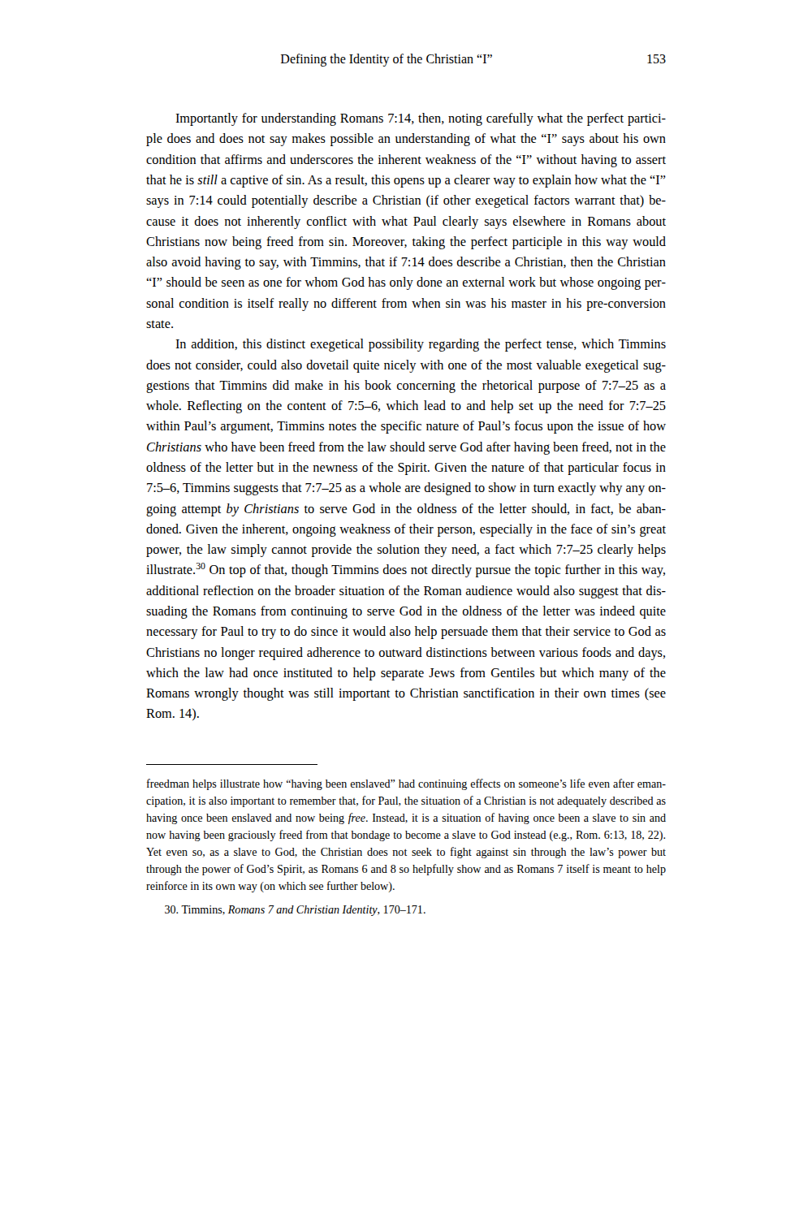Defining the Identity of the Christian “I” 153
Importantly for understanding Romans 7:14, then, noting carefully what the perfect participle does and does not say makes possible an understanding of what the “I” says about his own condition that affirms and underscores the inherent weakness of the “I” without having to assert that he is still a captive of sin. As a result, this opens up a clearer way to explain how what the “I” says in 7:14 could potentially describe a Christian (if other exegetical factors warrant that) because it does not inherently conflict with what Paul clearly says elsewhere in Romans about Christians now being freed from sin. Moreover, taking the perfect participle in this way would also avoid having to say, with Timmins, that if 7:14 does describe a Christian, then the Christian “I” should be seen as one for whom God has only done an external work but whose ongoing personal condition is itself really no different from when sin was his master in his pre-conversion state.
In addition, this distinct exegetical possibility regarding the perfect tense, which Timmins does not consider, could also dovetail quite nicely with one of the most valuable exegetical suggestions that Timmins did make in his book concerning the rhetorical purpose of 7:7–25 as a whole. Reflecting on the content of 7:5–6, which lead to and help set up the need for 7:7–25 within Paul’s argument, Timmins notes the specific nature of Paul’s focus upon the issue of how Christians who have been freed from the law should serve God after having been freed, not in the oldness of the letter but in the newness of the Spirit. Given the nature of that particular focus in 7:5–6, Timmins suggests that 7:7–25 as a whole are designed to show in turn exactly why any ongoing attempt by Christians to serve God in the oldness of the letter should, in fact, be abandoned. Given the inherent, ongoing weakness of their person, especially in the face of sin’s great power, the law simply cannot provide the solution they need, a fact which 7:7–25 clearly helps illustrate.30 On top of that, though Timmins does not directly pursue the topic further in this way, additional reflection on the broader situation of the Roman audience would also suggest that dissuading the Romans from continuing to serve God in the oldness of the letter was indeed quite necessary for Paul to try to do since it would also help persuade them that their service to God as Christians no longer required adherence to outward distinctions between various foods and days, which the law had once instituted to help separate Jews from Gentiles but which many of the Romans wrongly thought was still important to Christian sanctification in their own times (see Rom. 14).
freedman helps illustrate how “having been enslaved” had continuing effects on someone’s life even after emancipation, it is also important to remember that, for Paul, the situation of a Christian is not adequately described as having once been enslaved and now being free. Instead, it is a situation of having once been a slave to sin and now having been graciously freed from that bondage to become a slave to God instead (e.g., Rom. 6:13, 18, 22). Yet even so, as a slave to God, the Christian does not seek to fight against sin through the law’s power but through the power of God’s Spirit, as Romans 6 and 8 so helpfully show and as Romans 7 itself is meant to help reinforce in its own way (on which see further below).
30. Timmins, Romans 7 and Christian Identity, 170–171.